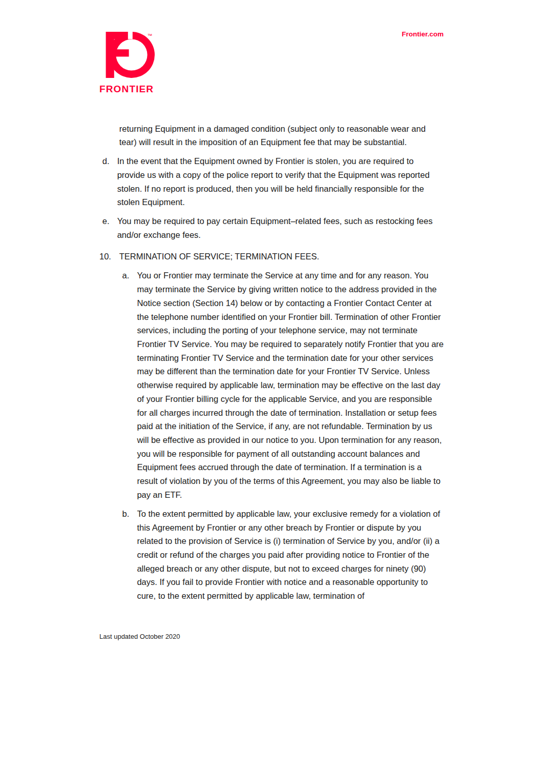™
FRONTIER
Frontier.com
returning Equipment in a damaged condition (subject only to reasonable wear and tear) will result in the imposition of an Equipment fee that may be substantial.
d. In the event that the Equipment owned by Frontier is stolen, you are required to provide us with a copy of the police report to verify that the Equipment was reported stolen. If no report is produced, then you will be held financially responsible for the stolen Equipment.
e. You may be required to pay certain Equipment–related fees, such as restocking fees and/or exchange fees.
10. TERMINATION OF SERVICE; TERMINATION FEES.
a. You or Frontier may terminate the Service at any time and for any reason. You may terminate the Service by giving written notice to the address provided in the Notice section (Section 14) below or by contacting a Frontier Contact Center at the telephone number identified on your Frontier bill. Termination of other Frontier services, including the porting of your telephone service, may not terminate Frontier TV Service. You may be required to separately notify Frontier that you are terminating Frontier TV Service and the termination date for your other services may be different than the termination date for your Frontier TV Service. Unless otherwise required by applicable law, termination may be effective on the last day of your Frontier billing cycle for the applicable Service, and you are responsible for all charges incurred through the date of termination. Installation or setup fees paid at the initiation of the Service, if any, are not refundable. Termination by us will be effective as provided in our notice to you. Upon termination for any reason, you will be responsible for payment of all outstanding account balances and Equipment fees accrued through the date of termination. If a termination is a result of violation by you of the terms of this Agreement, you may also be liable to pay an ETF.
b. To the extent permitted by applicable law, your exclusive remedy for a violation of this Agreement by Frontier or any other breach by Frontier or dispute by you related to the provision of Service is (i) termination of Service by you, and/or (ii) a credit or refund of the charges you paid after providing notice to Frontier of the alleged breach or any other dispute, but not to exceed charges for ninety (90) days. If you fail to provide Frontier with notice and a reasonable opportunity to cure, to the extent permitted by applicable law, termination of
Last updated October 2020